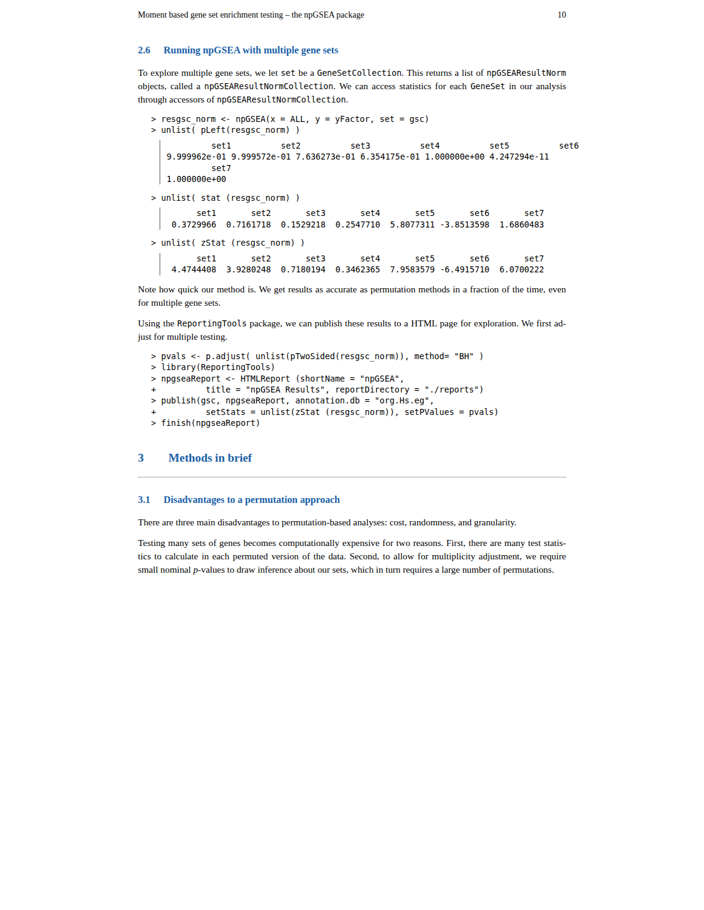Moment based gene set enrichment testing – the npGSEA package 10
2.6 Running npGSEA with multiple gene sets
To explore multiple gene sets, we let set be a GeneSetCollection. This returns a list of npGSEAResultNorm objects, called a npGSEAResultNormCollection. We can access statistics for each GeneSet in our analysis through accessors of npGSEAResultNormCollection.
> resgsc_norm <- npGSEA(x = ALL, y = yFactor, set = gsc)
> unlist( pLeft(resgsc_norm) )
         set1          set2          set3          set4          set5          set6
9.999962e-01 9.999572e-01 7.636273e-01 6.354175e-01 1.000000e+00 4.247294e-11
         set7
1.000000e+00
> unlist( stat (resgsc_norm) )
      set1       set2       set3       set4       set5       set6       set7
 0.3729966  0.7161718  0.1529218  0.2547710  5.8077311 -3.8513598  1.6860483
> unlist( zStat (resgsc_norm) )
      set1       set2       set3       set4       set5       set6       set7
 4.4744408  3.9280248  0.7180194  0.3462365  7.9583579 -6.4915710  6.0700222
Note how quick our method is. We get results as accurate as permutation methods in a fraction of the time, even for multiple gene sets.
Using the ReportingTools package, we can publish these results to a HTML page for exploration. We first adjust for multiple testing.
> pvals <- p.adjust( unlist(pTwoSided(resgsc_norm)), method= "BH" )
> library(ReportingTools)
> npgseaReport <- HTMLReport (shortName = "npGSEA",
+          title = "npGSEA Results", reportDirectory = "./reports")
> publish(gsc, npgseaReport, annotation.db = "org.Hs.eg",
+          setStats = unlist(zStat (resgsc_norm)), setPValues = pvals)
> finish(npgseaReport)
3 Methods in brief
3.1 Disadvantages to a permutation approach
There are three main disadvantages to permutation-based analyses: cost, randomness, and granularity.
Testing many sets of genes becomes computationally expensive for two reasons. First, there are many test statistics to calculate in each permuted version of the data. Second, to allow for multiplicity adjustment, we require small nominal p-values to draw inference about our sets, which in turn requires a large number of permutations.